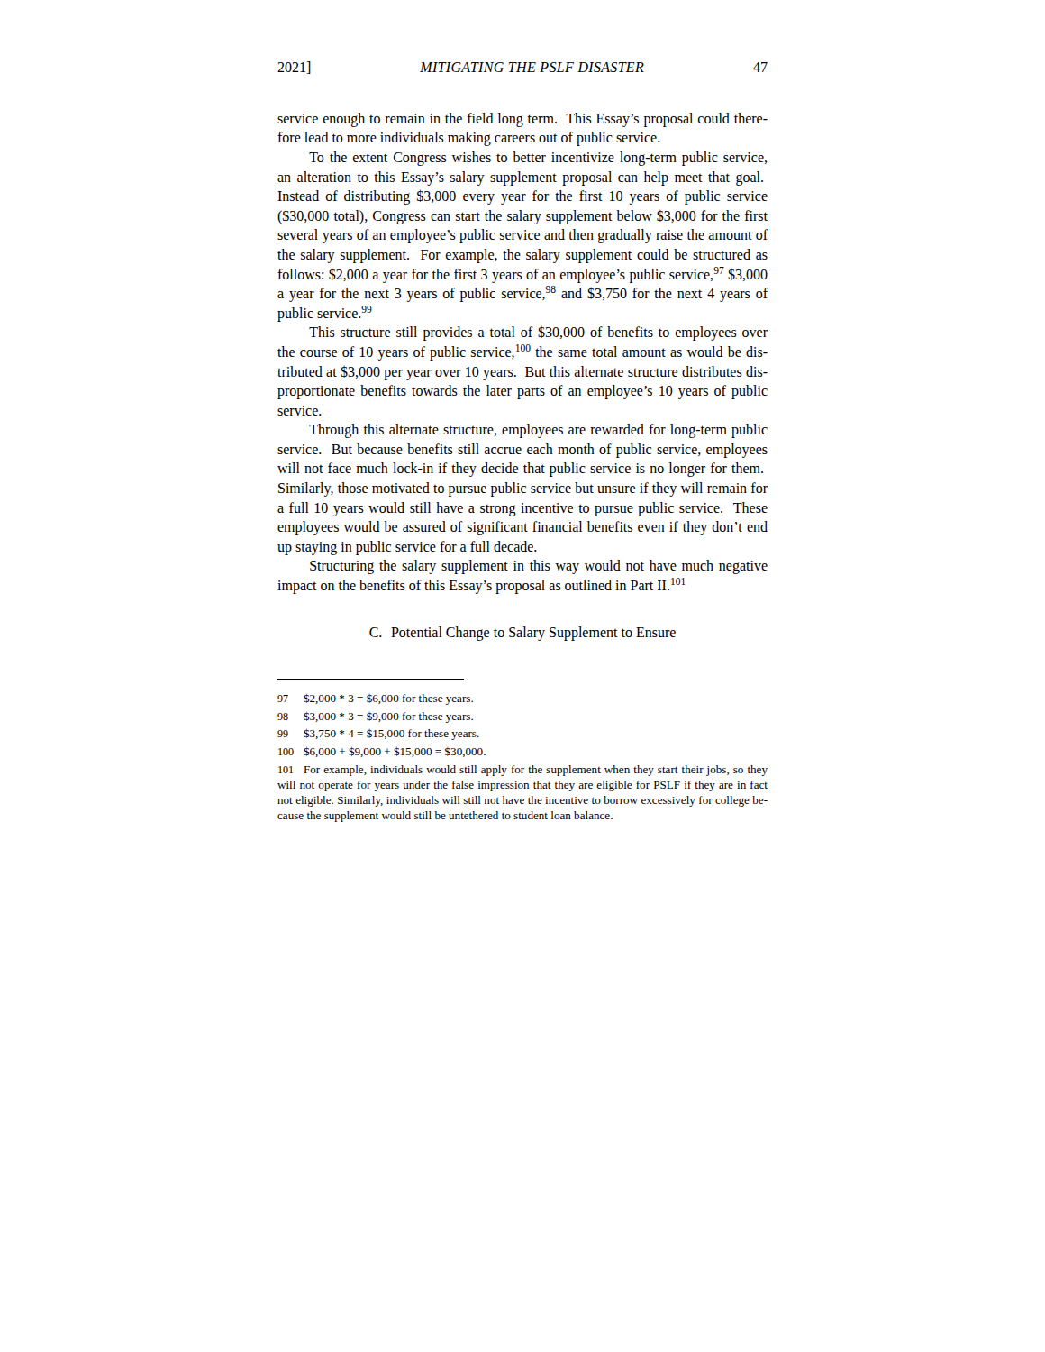2021] Mitigating the PSLF Disaster 47
service enough to remain in the field long term. This Essay’s proposal could therefore lead to more individuals making careers out of public service.
To the extent Congress wishes to better incentivize long-term public service, an alteration to this Essay’s salary supplement proposal can help meet that goal. Instead of distributing $3,000 every year for the first 10 years of public service ($30,000 total), Congress can start the salary supplement below $3,000 for the first several years of an employee’s public service and then gradually raise the amount of the salary supplement. For example, the salary supplement could be structured as follows: $2,000 a year for the first 3 years of an employee’s public service,97 $3,000 a year for the next 3 years of public service,98 and $3,750 for the next 4 years of public service.99
This structure still provides a total of $30,000 of benefits to employees over the course of 10 years of public service,100 the same total amount as would be distributed at $3,000 per year over 10 years. But this alternate structure distributes disproportionate benefits towards the later parts of an employee’s 10 years of public service.
Through this alternate structure, employees are rewarded for long-term public service. But because benefits still accrue each month of public service, employees will not face much lock-in if they decide that public service is no longer for them. Similarly, those motivated to pursue public service but unsure if they will remain for a full 10 years would still have a strong incentive to pursue public service. These employees would be assured of significant financial benefits even if they don’t end up staying in public service for a full decade.
Structuring the salary supplement in this way would not have much negative impact on the benefits of this Essay’s proposal as outlined in Part II.101
C. Potential Change to Salary Supplement to Ensure
97$2,000 * 3 = $6,000 for these years.
98$3,000 * 3 = $9,000 for these years.
99$3,750 * 4 = $15,000 for these years.
100$6,000 + $9,000 + $15,000 = $30,000.
101 For example, individuals would still apply for the supplement when they start their jobs, so they will not operate for years under the false impression that they are eligible for PSLF if they are in fact not eligible. Similarly, individuals will still not have the incentive to borrow excessively for college because the supplement would still be untethered to student loan balance.